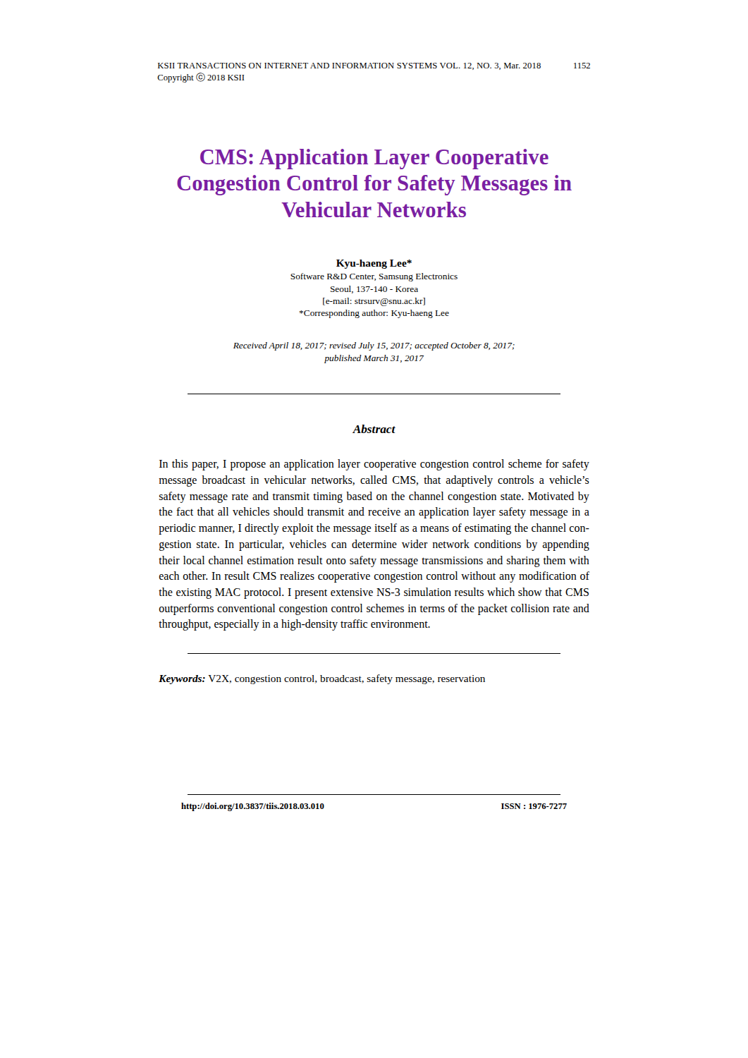KSII TRANSACTIONS ON INTERNET AND INFORMATION SYSTEMS VOL. 12, NO. 3, Mar. 2018 1152
Copyright ⓒ 2018 KSII
CMS: Application Layer Cooperative
Congestion Control for Safety Messages in
Vehicular Networks
Kyu-haeng Lee*
Software R&D Center, Samsung Electronics
Seoul, 137-140 - Korea
[e-mail: strsurv@snu.ac.kr]
*Corresponding author: Kyu-haeng Lee
Received April 18, 2017; revised July 15, 2017; accepted October 8, 2017;
published March 31, 2017
Abstract
In this paper, I propose an application layer cooperative congestion control scheme for safety message broadcast in vehicular networks, called CMS, that adaptively controls a vehicle’s safety message rate and transmit timing based on the channel congestion state. Motivated by the fact that all vehicles should transmit and receive an application layer safety message in a periodic manner, I directly exploit the message itself as a means of estimating the channel congestion state. In particular, vehicles can determine wider network conditions by appending their local channel estimation result onto safety message transmissions and sharing them with each other. In result CMS realizes cooperative congestion control without any modification of the existing MAC protocol. I present extensive NS-3 simulation results which show that CMS outperforms conventional congestion control schemes in terms of the packet collision rate and throughput, especially in a high-density traffic environment.
Keywords: V2X, congestion control, broadcast, safety message, reservation
http://doi.org/10.3837/tiis.2018.03.010 ISSN : 1976-7277